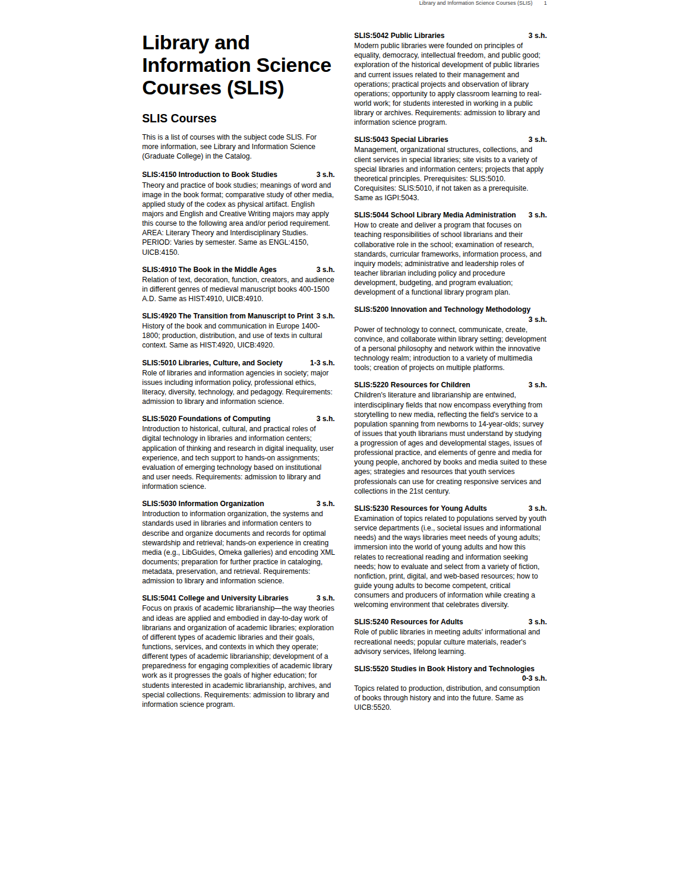Library and Information Science Courses (SLIS)1
Library and Information Science Courses (SLIS)
SLIS Courses
This is a list of courses with the subject code SLIS. For more information, see Library and Information Science (Graduate College) in the Catalog.
SLIS:4150 Introduction to Book Studies3 s.h. Theory and practice of book studies; meanings of word and image in the book format; comparative study of other media, applied study of the codex as physical artifact. English majors and English and Creative Writing majors may apply this course to the following area and/or period requirement. AREA: Literary Theory and Interdisciplinary Studies. PERIOD: Varies by semester. Same as ENGL:4150, UICB:4150.
SLIS:4910 The Book in the Middle Ages3 s.h. Relation of text, decoration, function, creators, and audience in different genres of medieval manuscript books 400-1500 A.D. Same as HIST:4910, UICB:4910.
SLIS:4920 The Transition from Manuscript to Print3 s.h. History of the book and communication in Europe 1400-1800; production, distribution, and use of texts in cultural context. Same as HIST:4920, UICB:4920.
SLIS:5010 Libraries, Culture, and Society1-3 s.h. Role of libraries and information agencies in society; major issues including information policy, professional ethics, literacy, diversity, technology, and pedagogy. Requirements: admission to library and information science.
SLIS:5020 Foundations of Computing3 s.h. Introduction to historical, cultural, and practical roles of digital technology in libraries and information centers; application of thinking and research in digital inequality, user experience, and tech support to hands-on assignments; evaluation of emerging technology based on institutional and user needs. Requirements: admission to library and information science.
SLIS:5030 Information Organization3 s.h. Introduction to information organization, the systems and standards used in libraries and information centers to describe and organize documents and records for optimal stewardship and retrieval; hands-on experience in creating media (e.g., LibGuides, Omeka galleries) and encoding XML documents; preparation for further practice in cataloging, metadata, preservation, and retrieval. Requirements: admission to library and information science.
SLIS:5041 College and University Libraries3 s.h. Focus on praxis of academic librarianship—the way theories and ideas are applied and embodied in day-to-day work of librarians and organization of academic libraries; exploration of different types of academic libraries and their goals, functions, services, and contexts in which they operate; different types of academic librarianship; development of a preparedness for engaging complexities of academic library work as it progresses the goals of higher education; for students interested in academic librarianship, archives, and special collections. Requirements: admission to library and information science program.
SLIS:5042 Public Libraries3 s.h. Modern public libraries were founded on principles of equality, democracy, intellectual freedom, and public good; exploration of the historical development of public libraries and current issues related to their management and operations; practical projects and observation of library operations; opportunity to apply classroom learning to real-world work; for students interested in working in a public library or archives. Requirements: admission to library and information science program.
SLIS:5043 Special Libraries3 s.h. Management, organizational structures, collections, and client services in special libraries; site visits to a variety of special libraries and information centers; projects that apply theoretical principles. Prerequisites: SLIS:5010. Corequisites: SLIS:5010, if not taken as a prerequisite. Same as IGPI:5043.
SLIS:5044 School Library Media Administration3 s.h. How to create and deliver a program that focuses on teaching responsibilities of school librarians and their collaborative role in the school; examination of research, standards, curricular frameworks, information process, and inquiry models; administrative and leadership roles of teacher librarian including policy and procedure development, budgeting, and program evaluation; development of a functional library program plan.
SLIS:5200 Innovation and Technology Methodology3 s.h. Power of technology to connect, communicate, create, convince, and collaborate within library setting; development of a personal philosophy and network within the innovative technology realm; introduction to a variety of multimedia tools; creation of projects on multiple platforms.
SLIS:5220 Resources for Children3 s.h. Children's literature and librarianship are entwined, interdisciplinary fields that now encompass everything from storytelling to new media, reflecting the field's service to a population spanning from newborns to 14-year-olds; survey of issues that youth librarians must understand by studying a progression of ages and developmental stages, issues of professional practice, and elements of genre and media for young people, anchored by books and media suited to these ages; strategies and resources that youth services professionals can use for creating responsive services and collections in the 21st century.
SLIS:5230 Resources for Young Adults3 s.h. Examination of topics related to populations served by youth service departments (i.e., societal issues and informational needs) and the ways libraries meet needs of young adults; immersion into the world of young adults and how this relates to recreational reading and information seeking needs; how to evaluate and select from a variety of fiction, nonfiction, print, digital, and web-based resources; how to guide young adults to become competent, critical consumers and producers of information while creating a welcoming environment that celebrates diversity.
SLIS:5240 Resources for Adults3 s.h. Role of public libraries in meeting adults' informational and recreational needs; popular culture materials, reader's advisory services, lifelong learning.
SLIS:5520 Studies in Book History and Technologies0-3 s.h. Topics related to production, distribution, and consumption of books through history and into the future. Same as UICB:5520.